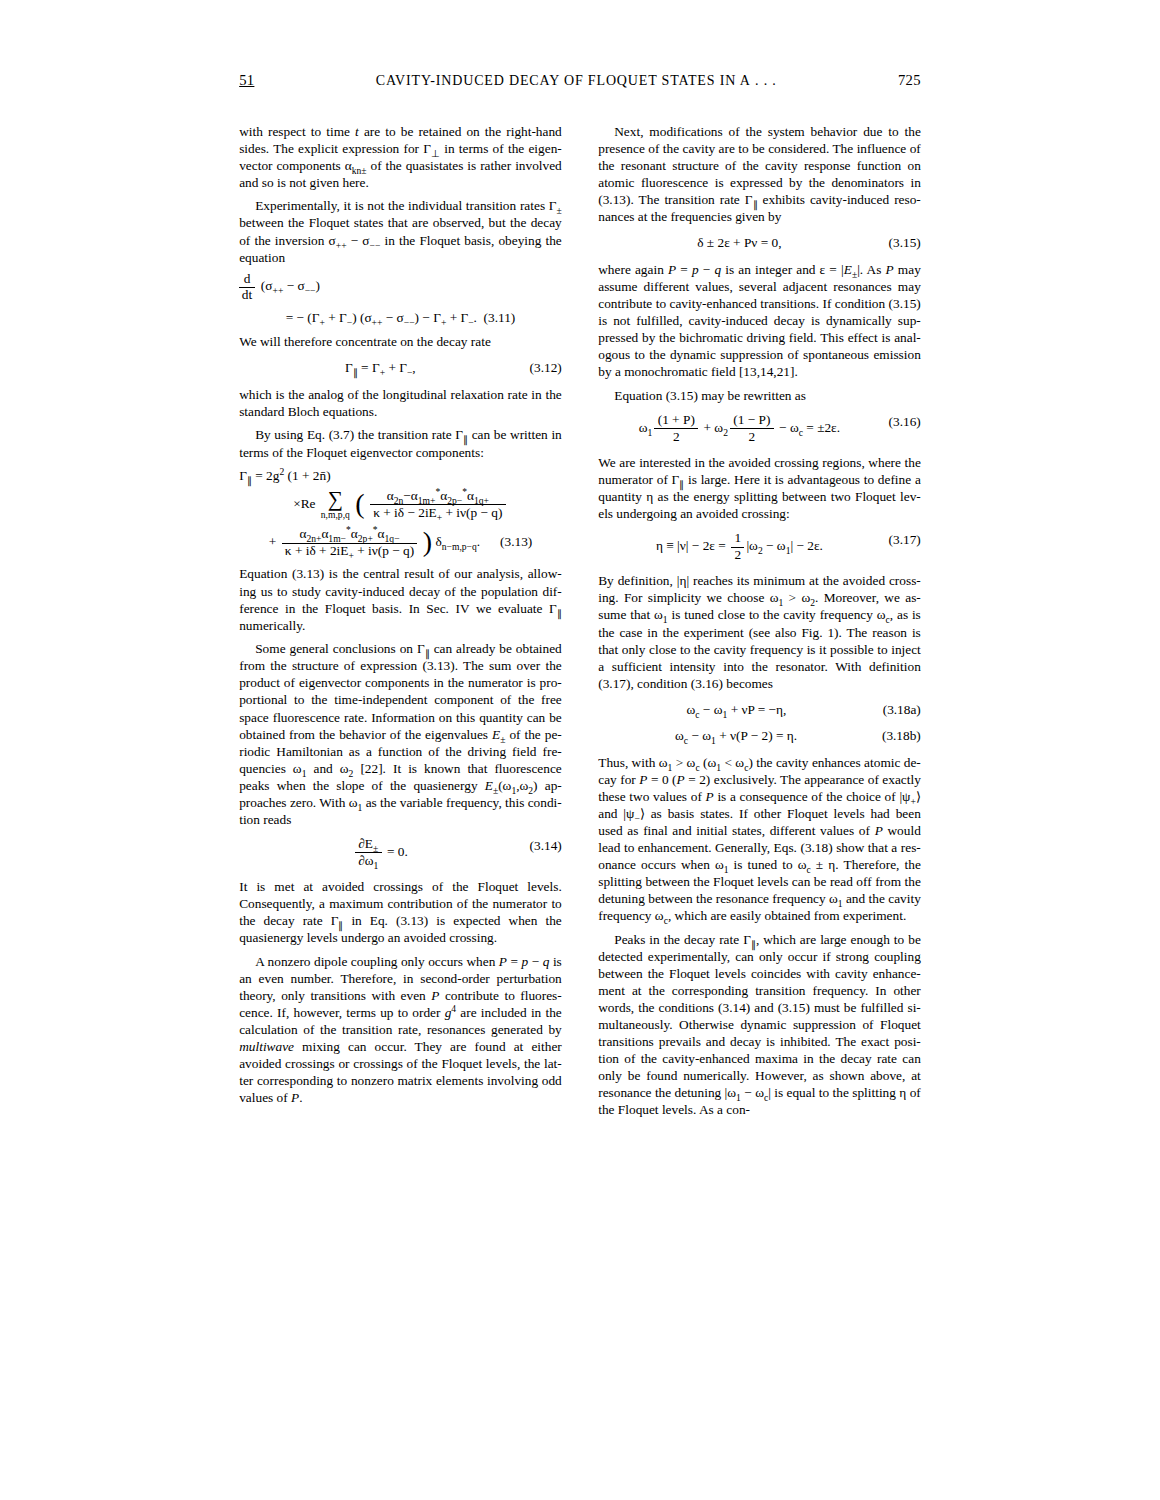51 CAVITY-INDUCED DECAY OF FLOQUET STATES IN A . . . 725
with respect to time t are to be retained on the right-hand sides. The explicit expression for Γ⊥ in terms of the eigenvector components αkn± of the quasistates is rather involved and so is not given here.
Experimentally, it is not the individual transition rates Γ± between the Floquet states that are observed, but the decay of the inversion σ++ − σ−− in the Floquet basis, obeying the equation
ddt (σ++ − σ−−)
= − (Γ+ + Γ−) (σ++ − σ−−) − Γ+ + Γ−. (3.11)
We will therefore concentrate on the decay rate
Γ∥ = Γ+ + Γ−,(3.12)
which is the analog of the longitudinal relaxation rate in the standard Bloch equations.
By using Eq. (3.7) the transition rate Γ∥ can be written in terms of the Floquet eigenvector components:
Γ∥ = 2g2 (1 + 2n̄)
×Re ∑n,m,p,q ( α2n−α1m+*α2p−*α1q+κ + iδ − 2iE+ + iν(p − q)
+ α2n+α1m−*α2p+*α1q−κ + iδ + 2iE+ + iν(p − q) ) δn−m,p−q. (3.13)
Equation (3.13) is the central result of our analysis, allowing us to study cavity-induced decay of the population difference in the Floquet basis. In Sec. IV we evaluate Γ∥ numerically.
Some general conclusions on Γ∥ can already be obtained from the structure of expression (3.13). The sum over the product of eigenvector components in the numerator is proportional to the time-independent component of the free space fluorescence rate. Information on this quantity can be obtained from the behavior of the eigenvalues E± of the periodic Hamiltonian as a function of the driving field frequencies ω1 and ω2 [22]. It is known that fluorescence peaks when the slope of the quasienergy E±(ω1,ω2) approaches zero. With ω1 as the variable frequency, this condition reads
∂E±∂ω1 = 0.(3.14)
It is met at avoided crossings of the Floquet levels. Consequently, a maximum contribution of the numerator to the decay rate Γ∥ in Eq. (3.13) is expected when the quasienergy levels undergo an avoided crossing.
A nonzero dipole coupling only occurs when P = p − q is an even number. Therefore, in second-order perturbation theory, only transitions with even P contribute to fluorescence. If, however, terms up to order g4 are included in the calculation of the transition rate, resonances generated by multiwave mixing can occur. They are found at either avoided crossings or crossings of the Floquet levels, the latter corresponding to nonzero matrix elements involving odd values of P.
Next, modifications of the system behavior due to the presence of the cavity are to be considered. The influence of the resonant structure of the cavity response function on atomic fluorescence is expressed by the denominators in (3.13). The transition rate Γ∥ exhibits cavity-induced resonances at the frequencies given by
δ ± 2ε + Pν = 0,(3.15)
where again P = p − q is an integer and ε = |E±|. As P may assume different values, several adjacent resonances may contribute to cavity-enhanced transitions. If condition (3.15) is not fulfilled, cavity-induced decay is dynamically suppressed by the bichromatic driving field. This effect is analogous to the dynamic suppression of spontaneous emission by a monochromatic field [13,14,21].
Equation (3.15) may be rewritten as
ω1(1 + P) 2 + ω2(1 − P) 2 − ωc = ±2ε.(3.16)
We are interested in the avoided crossing regions, where the numerator of Γ∥ is large. Here it is advantageous to define a quantity η as the energy splitting between two Floquet levels undergoing an avoided crossing:
η ≡ |ν| − 2ε = 12|ω2 − ω1| − 2ε.(3.17)
By definition, |η| reaches its minimum at the avoided crossing. For simplicity we choose ω1 > ω2. Moreover, we assume that ω1 is tuned close to the cavity frequency ωc, as is the case in the experiment (see also Fig. 1). The reason is that only close to the cavity frequency is it possible to inject a sufficient intensity into the resonator. With definition (3.17), condition (3.16) becomes
ωc − ω1 + νP = −η,(3.18a)
ωc − ω1 + ν(P − 2) = η.(3.18b)
Thus, with ω1 > ωc (ω1 < ωc) the cavity enhances atomic decay for P = 0 (P = 2) exclusively. The appearance of exactly these two values of P is a consequence of the choice of |ψ+⟩ and |ψ−⟩ as basis states. If other Floquet levels had been used as final and initial states, different values of P would lead to enhancement. Generally, Eqs. (3.18) show that a resonance occurs when ω1 is tuned to ωc ± η. Therefore, the splitting between the Floquet levels can be read off from the detuning between the resonance frequency ω1 and the cavity frequency ωc, which are easily obtained from experiment.
Peaks in the decay rate Γ∥, which are large enough to be detected experimentally, can only occur if strong coupling between the Floquet levels coincides with cavity enhancement at the corresponding transition frequency. In other words, the conditions (3.14) and (3.15) must be fulfilled simultaneously. Otherwise dynamic suppression of Floquet transitions prevails and decay is inhibited. The exact position of the cavity-enhanced maxima in the decay rate can only be found numerically. However, as shown above, at resonance the detuning |ω1 − ωc| is equal to the splitting η of the Floquet levels. As a con-